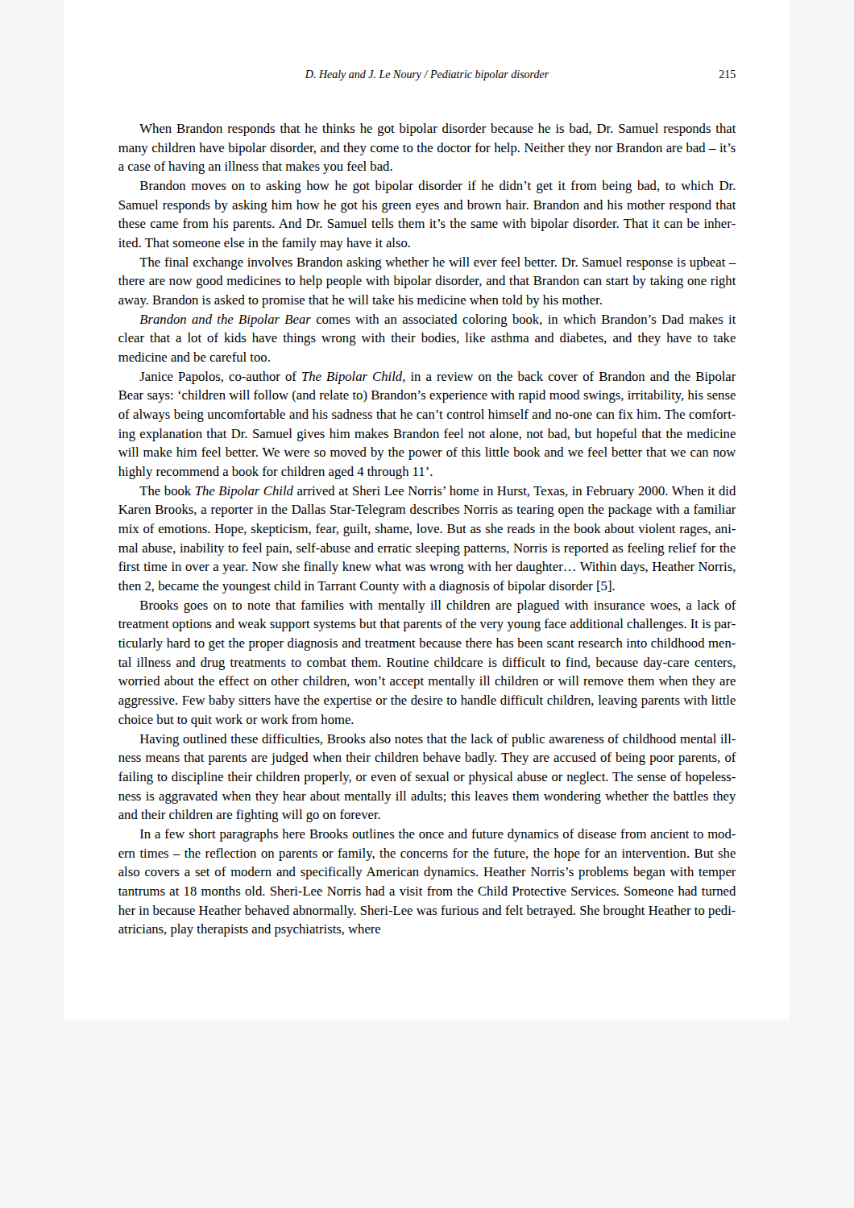D. Healy and J. Le Noury / Pediatric bipolar disorder 215
When Brandon responds that he thinks he got bipolar disorder because he is bad, Dr. Samuel responds that many children have bipolar disorder, and they come to the doctor for help. Neither they nor Brandon are bad – it’s a case of having an illness that makes you feel bad.
Brandon moves on to asking how he got bipolar disorder if he didn’t get it from being bad, to which Dr. Samuel responds by asking him how he got his green eyes and brown hair. Brandon and his mother respond that these came from his parents. And Dr. Samuel tells them it’s the same with bipolar disorder. That it can be inherited. That someone else in the family may have it also.
The final exchange involves Brandon asking whether he will ever feel better. Dr. Samuel response is upbeat – there are now good medicines to help people with bipolar disorder, and that Brandon can start by taking one right away. Brandon is asked to promise that he will take his medicine when told by his mother.
Brandon and the Bipolar Bear comes with an associated coloring book, in which Brandon’s Dad makes it clear that a lot of kids have things wrong with their bodies, like asthma and diabetes, and they have to take medicine and be careful too.
Janice Papolos, co-author of The Bipolar Child, in a review on the back cover of Brandon and the Bipolar Bear says: ‘children will follow (and relate to) Brandon’s experience with rapid mood swings, irritability, his sense of always being uncomfortable and his sadness that he can’t control himself and no-one can fix him. The comforting explanation that Dr. Samuel gives him makes Brandon feel not alone, not bad, but hopeful that the medicine will make him feel better. We were so moved by the power of this little book and we feel better that we can now highly recommend a book for children aged 4 through 11’.
The book The Bipolar Child arrived at Sheri Lee Norris’ home in Hurst, Texas, in February 2000. When it did Karen Brooks, a reporter in the Dallas Star-Telegram describes Norris as tearing open the package with a familiar mix of emotions. Hope, skepticism, fear, guilt, shame, love. But as she reads in the book about violent rages, animal abuse, inability to feel pain, self-abuse and erratic sleeping patterns, Norris is reported as feeling relief for the first time in over a year. Now she finally knew what was wrong with her daughter… Within days, Heather Norris, then 2, became the youngest child in Tarrant County with a diagnosis of bipolar disorder [5].
Brooks goes on to note that families with mentally ill children are plagued with insurance woes, a lack of treatment options and weak support systems but that parents of the very young face additional challenges. It is particularly hard to get the proper diagnosis and treatment because there has been scant research into childhood mental illness and drug treatments to combat them. Routine childcare is difficult to find, because day-care centers, worried about the effect on other children, won’t accept mentally ill children or will remove them when they are aggressive. Few baby sitters have the expertise or the desire to handle difficult children, leaving parents with little choice but to quit work or work from home.
Having outlined these difficulties, Brooks also notes that the lack of public awareness of childhood mental illness means that parents are judged when their children behave badly. They are accused of being poor parents, of failing to discipline their children properly, or even of sexual or physical abuse or neglect. The sense of hopelessness is aggravated when they hear about mentally ill adults; this leaves them wondering whether the battles they and their children are fighting will go on forever.
In a few short paragraphs here Brooks outlines the once and future dynamics of disease from ancient to modern times – the reflection on parents or family, the concerns for the future, the hope for an intervention. But she also covers a set of modern and specifically American dynamics. Heather Norris’s problems began with temper tantrums at 18 months old. Sheri-Lee Norris had a visit from the Child Protective Services. Someone had turned her in because Heather behaved abnormally. Sheri-Lee was furious and felt betrayed. She brought Heather to pediatricians, play therapists and psychiatrists, where